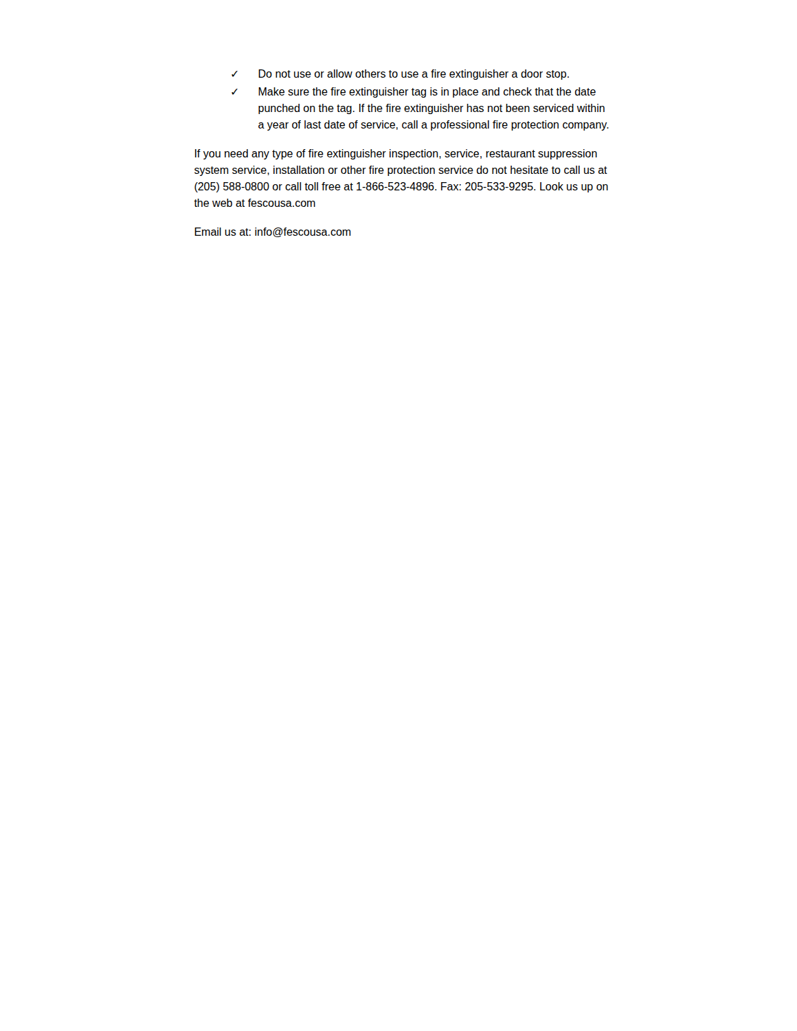Do not use or allow others to use a fire extinguisher a door stop.
Make sure the fire extinguisher tag is in place and check that the date punched on the tag. If the fire extinguisher has not been serviced within a year of last date of service, call a professional fire protection company.
If you need any type of fire extinguisher inspection, service, restaurant suppression system service, installation or other fire protection service do not hesitate to call us at (205) 588-0800 or call toll free at 1-866-523-4896. Fax: 205-533-9295. Look us up on the web at fescousa.com
Email us at: info@fescousa.com